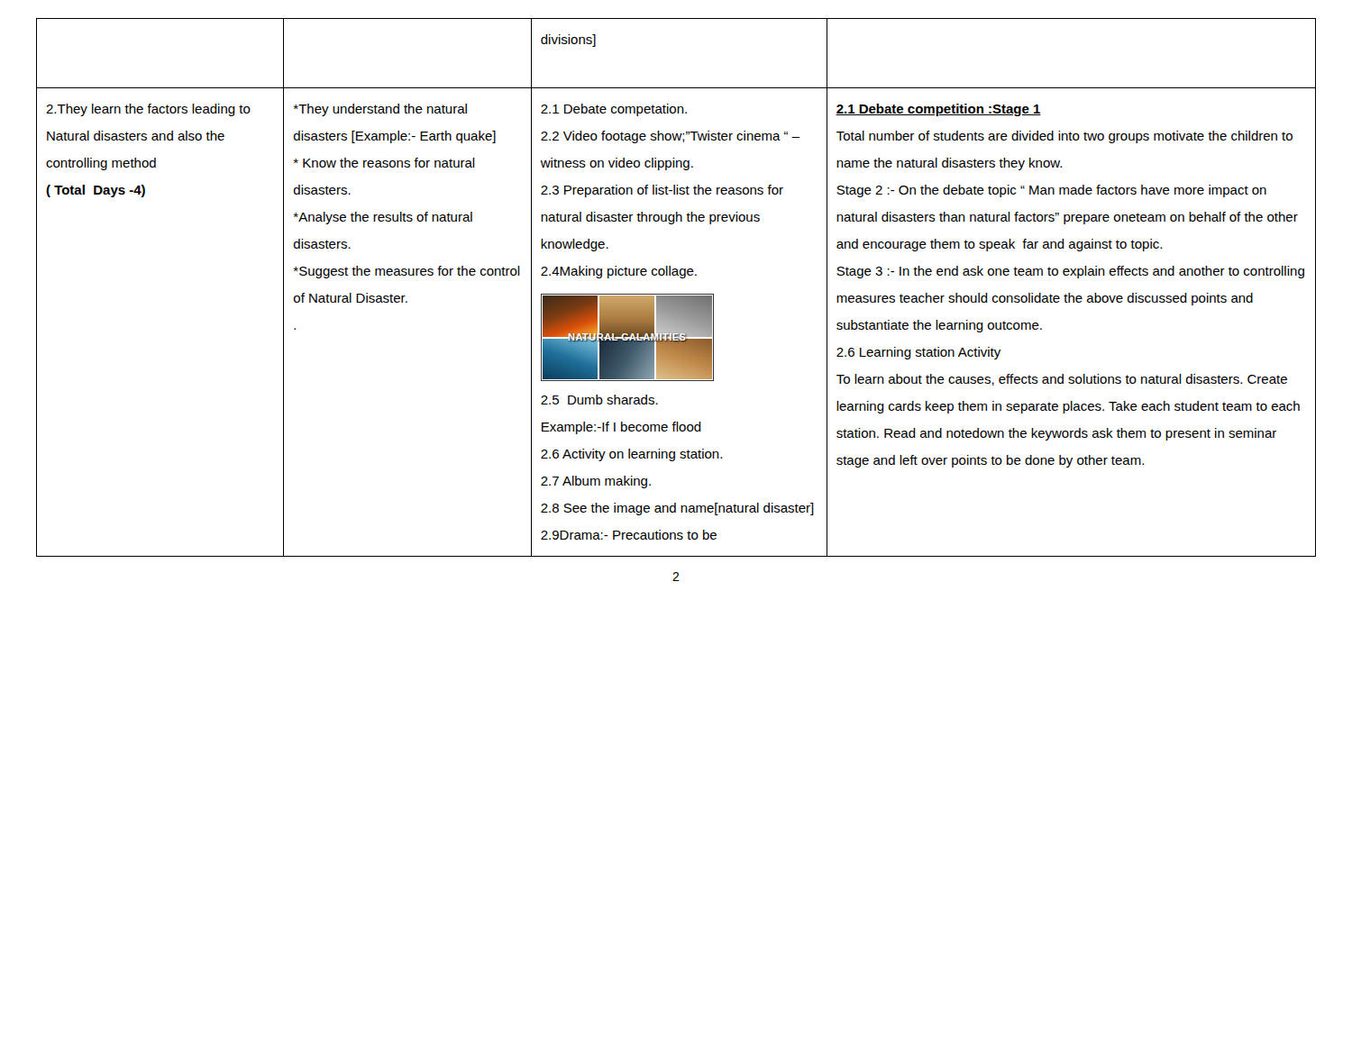| | | divisions] | |
| 2.They learn the factors leading to Natural disasters and also the controlling method ( Total Days -4) | *They understand the natural disasters [Example:- Earth quake] * Know the reasons for natural disasters. *Analyse the results of natural disasters. *Suggest the measures for the control of Natural Disaster. . | 2.1 Debate competation. 2.2 Video footage show;”Twister cinema “ – witness on video clipping. 2.3 Preparation of list-list the reasons for natural disaster through the previous knowledge. 2.4Making picture collage. NATURAL CALAMITIES 2.5 Dumb sharads. Example:-If I become flood 2.6 Activity on learning station. 2.7 Album making. 2.8 See the image and name[natural disaster] 2.9Drama:- Precautions to be | 2.1 Debate competition :Stage 1 Total number of students are divided into two groups motivate the children to name the natural disasters they know. Stage 2 :- On the debate topic “ Man made factors have more impact on natural disasters than natural factors” prepare oneteam on behalf of the other and encourage them to speak far and against to topic. Stage 3 :- In the end ask one team to explain effects and another to controlling measures teacher should consolidate the above discussed points and substantiate the learning outcome. 2.6 Learning station Activity To learn about the causes, effects and solutions to natural disasters. Create learning cards keep them in separate places. Take each student team to each station. Read and notedown the keywords ask them to present in seminar stage and left over points to be done by other team. |
2